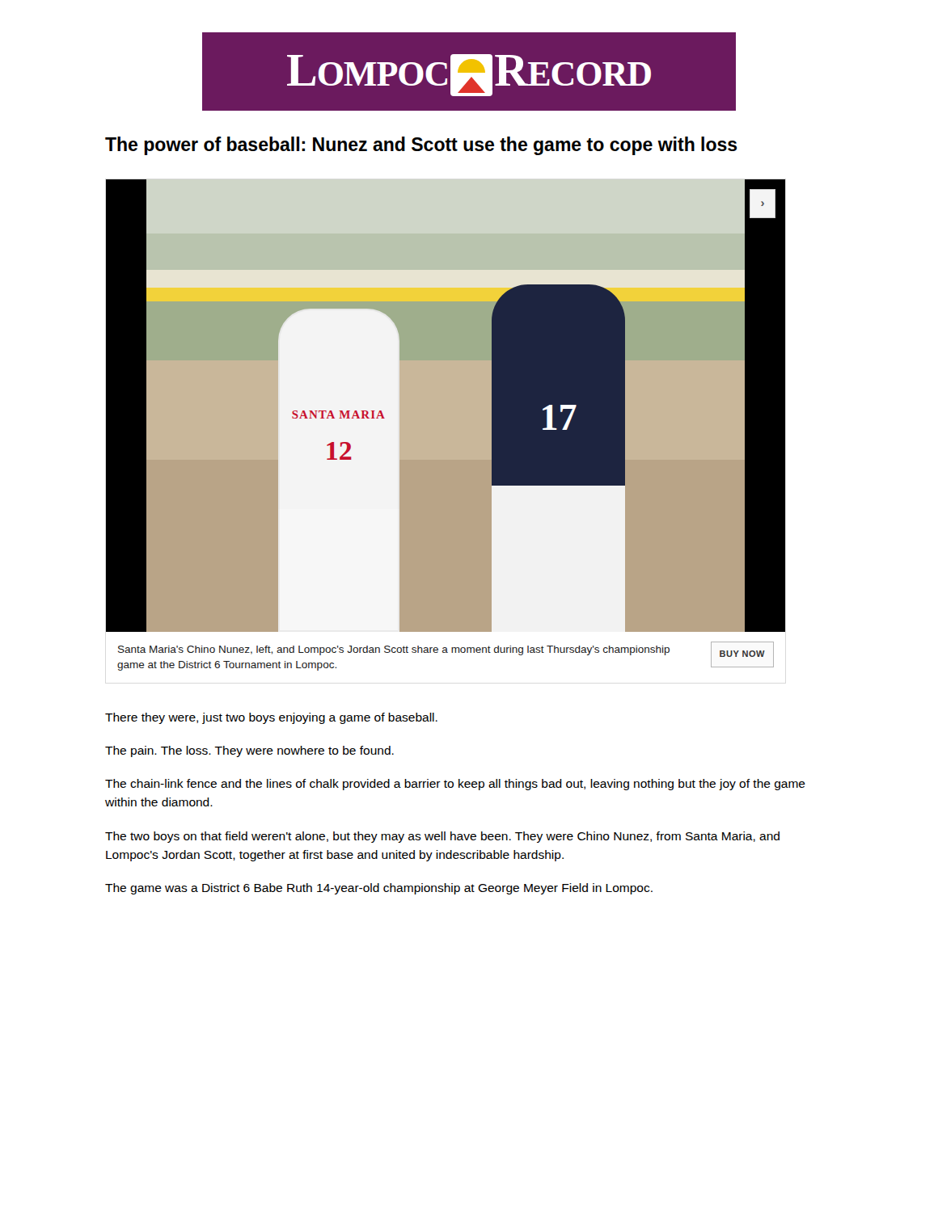LOMPOC RECORD
The power of baseball: Nunez and Scott use the game to cope with loss
‹ ›
Santa Maria's Chino Nunez, left, and Lompoc's Jordan Scott share a moment during last Thursday's championship game at the District 6 Tournament in Lompoc. BUY NOW
There they were, just two boys enjoying a game of baseball.
The pain. The loss. They were nowhere to be found.
The chain-link fence and the lines of chalk provided a barrier to keep all things bad out, leaving nothing but the joy of the game within the diamond.
The two boys on that field weren't alone, but they may as well have been. They were Chino Nunez, from Santa Maria, and Lompoc's Jordan Scott, together at first base and united by indescribable hardship.
The game was a District 6 Babe Ruth 14-year-old championship at George Meyer Field in Lompoc.